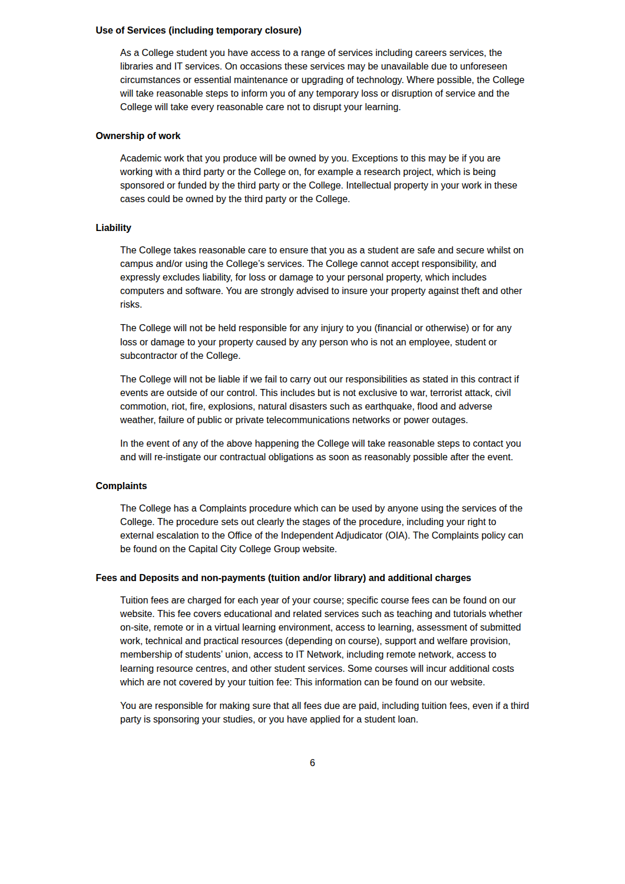Use of Services (including temporary closure)
As a College student you have access to a range of services including careers services, the libraries and IT services. On occasions these services may be unavailable due to unforeseen circumstances or essential maintenance or upgrading of technology. Where possible, the College will take reasonable steps to inform you of any temporary loss or disruption of service and the College will take every reasonable care not to disrupt your learning.
Ownership of work
Academic work that you produce will be owned by you. Exceptions to this may be if you are working with a third party or the College on, for example a research project, which is being sponsored or funded by the third party or the College. Intellectual property in your work in these cases could be owned by the third party or the College.
Liability
The College takes reasonable care to ensure that you as a student are safe and secure whilst on campus and/or using the College’s services. The College cannot accept responsibility, and expressly excludes liability, for loss or damage to your personal property, which includes computers and software. You are strongly advised to insure your property against theft and other risks.
The College will not be held responsible for any injury to you (financial or otherwise) or for any loss or damage to your property caused by any person who is not an employee, student or subcontractor of the College.
The College will not be liable if we fail to carry out our responsibilities as stated in this contract if events are outside of our control. This includes but is not exclusive to war, terrorist attack, civil commotion, riot, fire, explosions, natural disasters such as earthquake, flood and adverse weather, failure of public or private telecommunications networks or power outages.
In the event of any of the above happening the College will take reasonable steps to contact you and will re-instigate our contractual obligations as soon as reasonably possible after the event.
Complaints
The College has a Complaints procedure which can be used by anyone using the services of the College. The procedure sets out clearly the stages of the procedure, including your right to external escalation to the Office of the Independent Adjudicator (OIA). The Complaints policy can be found on the Capital City College Group website.
Fees and Deposits and non-payments (tuition and/or library) and additional charges
Tuition fees are charged for each year of your course; specific course fees can be found on our website. This fee covers educational and related services such as teaching and tutorials whether on-site, remote or in a virtual learning environment, access to learning, assessment of submitted work, technical and practical resources (depending on course), support and welfare provision, membership of students’ union, access to IT Network, including remote network, access to learning resource centres, and other student services. Some courses will incur additional costs which are not covered by your tuition fee: This information can be found on our website.
You are responsible for making sure that all fees due are paid, including tuition fees, even if a third party is sponsoring your studies, or you have applied for a student loan.
6